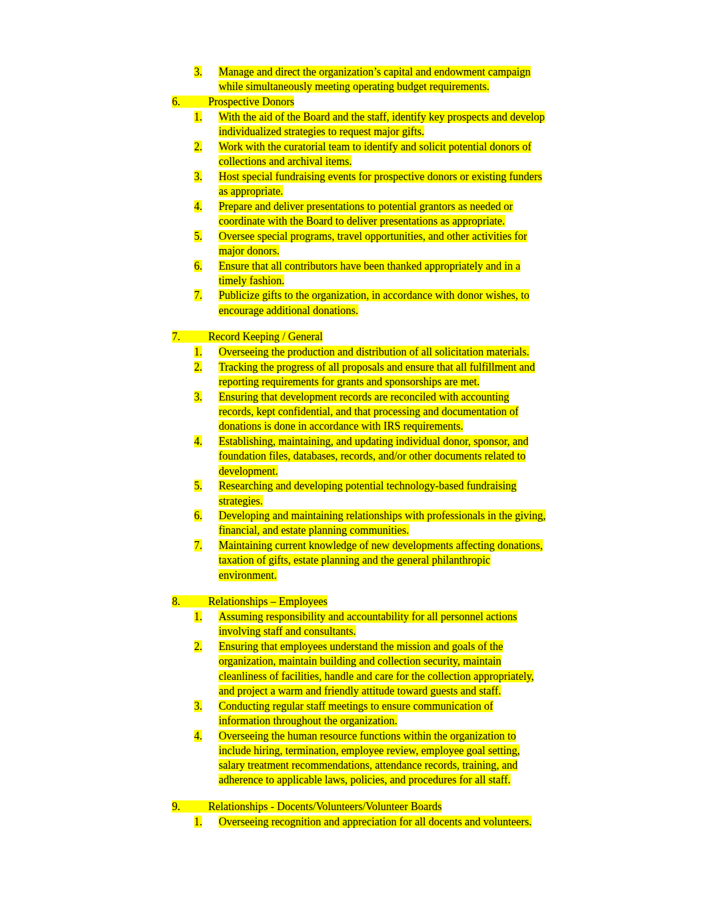3. Manage and direct the organization’s capital and endowment campaign while simultaneously meeting operating budget requirements.
6. Prospective Donors
1. With the aid of the Board and the staff, identify key prospects and develop individualized strategies to request major gifts.
2. Work with the curatorial team to identify and solicit potential donors of collections and archival items.
3. Host special fundraising events for prospective donors or existing funders as appropriate.
4. Prepare and deliver presentations to potential grantors as needed or coordinate with the Board to deliver presentations as appropriate.
5. Oversee special programs, travel opportunities, and other activities for major donors.
6. Ensure that all contributors have been thanked appropriately and in a timely fashion.
7. Publicize gifts to the organization, in accordance with donor wishes, to encourage additional donations.
7. Record Keeping / General
1. Overseeing the production and distribution of all solicitation materials.
2. Tracking the progress of all proposals and ensure that all fulfillment and reporting requirements for grants and sponsorships are met.
3. Ensuring that development records are reconciled with accounting records, kept confidential, and that processing and documentation of donations is done in accordance with IRS requirements.
4. Establishing, maintaining, and updating individual donor, sponsor, and foundation files, databases, records, and/or other documents related to development.
5. Researching and developing potential technology-based fundraising strategies.
6. Developing and maintaining relationships with professionals in the giving, financial, and estate planning communities.
7. Maintaining current knowledge of new developments affecting donations, taxation of gifts, estate planning and the general philanthropic environment.
8. Relationships – Employees
1. Assuming responsibility and accountability for all personnel actions involving staff and consultants.
2. Ensuring that employees understand the mission and goals of the organization, maintain building and collection security, maintain cleanliness of facilities, handle and care for the collection appropriately, and project a warm and friendly attitude toward guests and staff.
3. Conducting regular staff meetings to ensure communication of information throughout the organization.
4. Overseeing the human resource functions within the organization to include hiring, termination, employee review, employee goal setting, salary treatment recommendations, attendance records, training, and adherence to applicable laws, policies, and procedures for all staff.
9. Relationships - Docents/Volunteers/Volunteer Boards
1. Overseeing recognition and appreciation for all docents and volunteers.